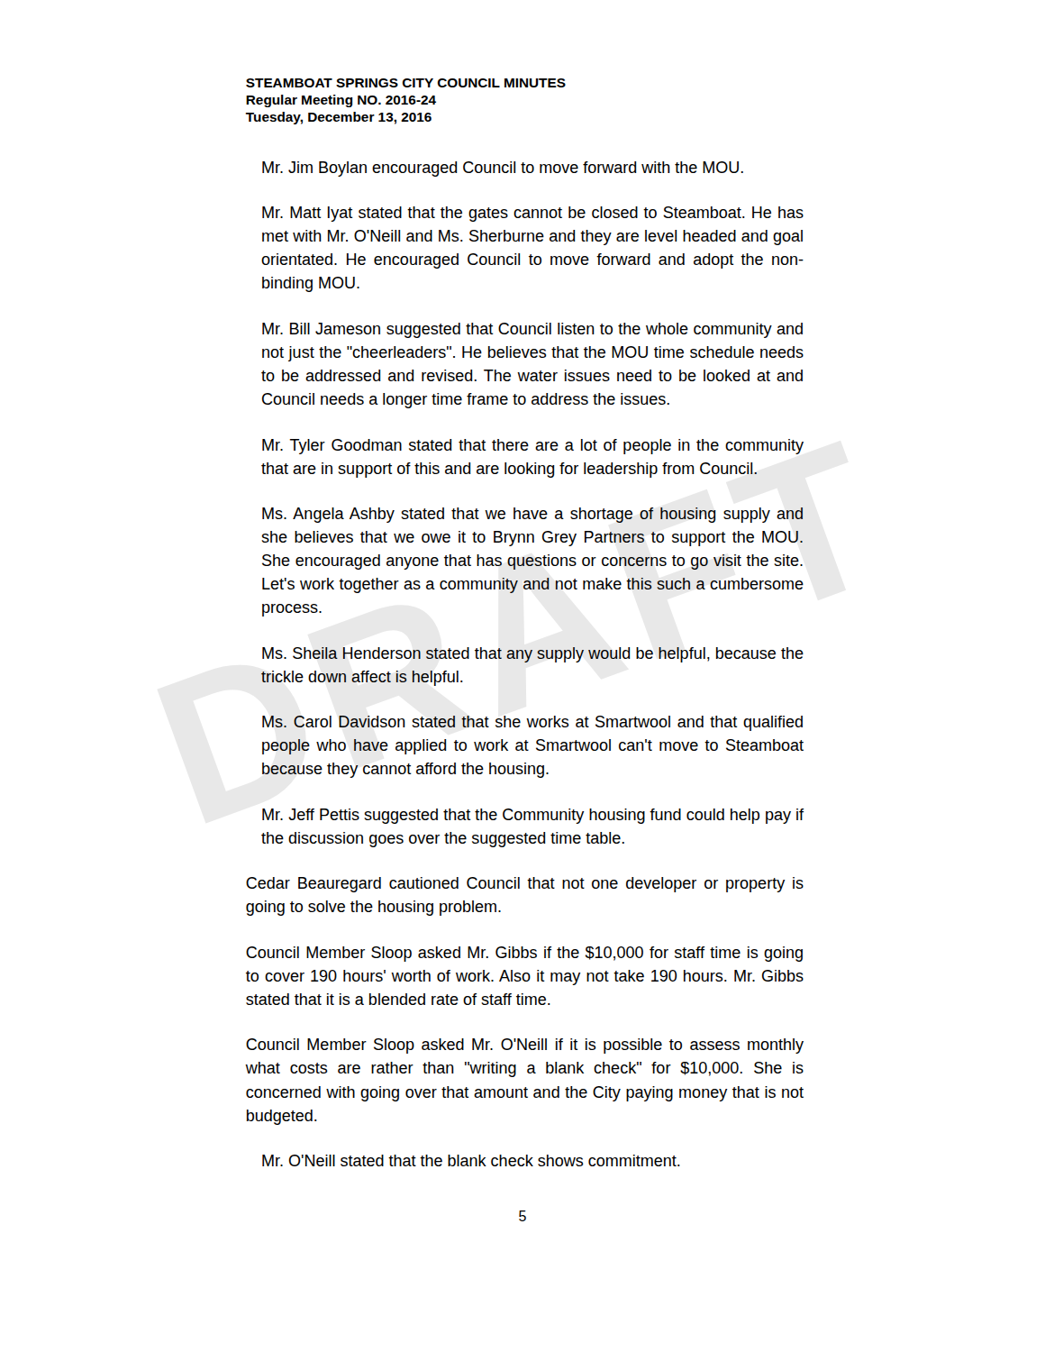DRAFT
STEAMBOAT SPRINGS CITY COUNCIL MINUTES
Regular Meeting NO. 2016-24
Tuesday, December 13, 2016
Mr. Jim Boylan encouraged Council to move forward with the MOU.
Mr. Matt Iyat stated that the gates cannot be closed to Steamboat. He has met with Mr. O'Neill and Ms. Sherburne and they are level headed and goal orientated. He encouraged Council to move forward and adopt the non-binding MOU.
Mr. Bill Jameson suggested that Council listen to the whole community and not just the "cheerleaders". He believes that the MOU time schedule needs to be addressed and revised. The water issues need to be looked at and Council needs a longer time frame to address the issues.
Mr. Tyler Goodman stated that there are a lot of people in the community that are in support of this and are looking for leadership from Council.
Ms. Angela Ashby stated that we have a shortage of housing supply and she believes that we owe it to Brynn Grey Partners to support the MOU. She encouraged anyone that has questions or concerns to go visit the site. Let's work together as a community and not make this such a cumbersome process.
Ms. Sheila Henderson stated that any supply would be helpful, because the trickle down affect is helpful.
Ms. Carol Davidson stated that she works at Smartwool and that qualified people who have applied to work at Smartwool can't move to Steamboat because they cannot afford the housing.
Mr. Jeff Pettis suggested that the Community housing fund could help pay if the discussion goes over the suggested time table.
Cedar Beauregard cautioned Council that not one developer or property is going to solve the housing problem.
Council Member Sloop asked Mr. Gibbs if the $10,000 for staff time is going to cover 190 hours' worth of work. Also it may not take 190 hours. Mr. Gibbs stated that it is a blended rate of staff time.
Council Member Sloop asked Mr. O'Neill if it is possible to assess monthly what costs are rather than "writing a blank check" for $10,000. She is concerned with going over that amount and the City paying money that is not budgeted.
Mr. O'Neill stated that the blank check shows commitment.
5